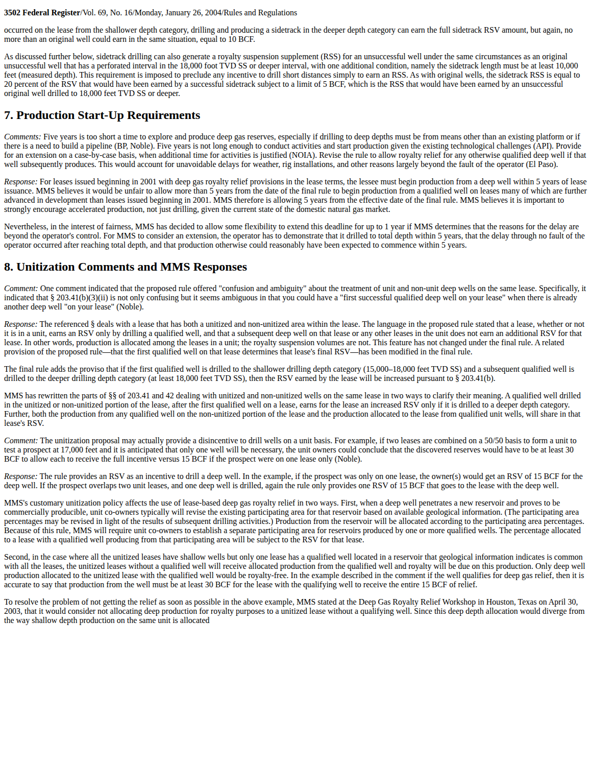3502 Federal Register/Vol. 69, No. 16/Monday, January 26, 2004/Rules and Regulations
occurred on the lease from the shallower depth category, drilling and producing a sidetrack in the deeper depth category can earn the full sidetrack RSV amount, but again, no more than an original well could earn in the same situation, equal to 10 BCF.
As discussed further below, sidetrack drilling can also generate a royalty suspension supplement (RSS) for an unsuccessful well under the same circumstances as an original unsuccessful well that has a perforated interval in the 18,000 foot TVD SS or deeper interval, with one additional condition, namely the sidetrack length must be at least 10,000 feet (measured depth). This requirement is imposed to preclude any incentive to drill short distances simply to earn an RSS. As with original wells, the sidetrack RSS is equal to 20 percent of the RSV that would have been earned by a successful sidetrack subject to a limit of 5 BCF, which is the RSS that would have been earned by an unsuccessful original well drilled to 18,000 feet TVD SS or deeper.
7. Production Start-Up Requirements
Comments: Five years is too short a time to explore and produce deep gas reserves, especially if drilling to deep depths must be from means other than an existing platform or if there is a need to build a pipeline (BP, Noble). Five years is not long enough to conduct activities and start production given the existing technological challenges (API). Provide for an extension on a case-by-case basis, when additional time for activities is justified (NOIA). Revise the rule to allow royalty relief for any otherwise qualified deep well if that well subsequently produces. This would account for unavoidable delays for weather, rig installations, and other reasons largely beyond the fault of the operator (El Paso).
Response: For leases issued beginning in 2001 with deep gas royalty relief provisions in the lease terms, the lessee must begin production from a deep well within 5 years of lease issuance. MMS believes it would be unfair to allow more than 5 years from the date of the final rule to begin production from a qualified well on leases many of which are further advanced in development than leases issued beginning in 2001. MMS therefore is allowing 5 years from the effective date of the final rule. MMS believes it is important to strongly encourage accelerated production, not just drilling, given the current state of the domestic natural gas market.
Nevertheless, in the interest of fairness, MMS has decided to allow some flexibility to extend this deadline for up to 1 year if MMS determines that the reasons for the delay are beyond the operator's control. For MMS to consider an extension, the operator has to demonstrate that it drilled to total depth within 5 years, that the delay through no fault of the operator occurred after reaching total depth, and that production otherwise could reasonably have been expected to commence within 5 years.
8. Unitization Comments and MMS Responses
Comment: One comment indicated that the proposed rule offered "confusion and ambiguity" about the treatment of unit and non-unit deep wells on the same lease. Specifically, it indicated that § 203.41(b)(3)(ii) is not only confusing but it seems ambiguous in that you could have a "first successful qualified deep well on your lease" when there is already another deep well "on your lease" (Noble).
Response: The referenced § deals with a lease that has both a unitized and non-unitized area within the lease. The language in the proposed rule stated that a lease, whether or not it is in a unit, earns an RSV only by drilling a qualified well, and that a subsequent deep well on that lease or any other leases in the unit does not earn an additional RSV for that lease. In other words, production is allocated among the leases in a unit; the royalty suspension volumes are not. This feature has not changed under the final rule. A related provision of the proposed rule—that the first qualified well on that lease determines that lease's final RSV—has been modified in the final rule.
The final rule adds the proviso that if the first qualified well is drilled to the shallower drilling depth category (15,000–18,000 feet TVD SS) and a subsequent qualified well is drilled to the deeper drilling depth category (at least 18,000 feet TVD SS), then the RSV earned by the lease will be increased pursuant to § 203.41(b).
MMS has rewritten the parts of §§ of 203.41 and 42 dealing with unitized and non-unitized wells on the same lease in two ways to clarify their meaning. A qualified well drilled in the unitized or non-unitized portion of the lease, after the first qualified well on a lease, earns for the lease an increased RSV only if it is drilled to a deeper depth category. Further, both the production from any qualified well on the non-unitized portion of the lease and the production allocated to the lease from qualified unit wells, will share in that lease's RSV.
Comment: The unitization proposal may actually provide a disincentive to drill wells on a unit basis. For example, if two leases are combined on a 50/50 basis to form a unit to test a prospect at 17,000 feet and it is anticipated that only one well will be necessary, the unit owners could conclude that the discovered reserves would have to be at least 30 BCF to allow each to receive the full incentive versus 15 BCF if the prospect were on one lease only (Noble).
Response: The rule provides an RSV as an incentive to drill a deep well. In the example, if the prospect was only on one lease, the owner(s) would get an RSV of 15 BCF for the deep well. If the prospect overlaps two unit leases, and one deep well is drilled, again the rule only provides one RSV of 15 BCF that goes to the lease with the deep well.
MMS's customary unitization policy affects the use of lease-based deep gas royalty relief in two ways. First, when a deep well penetrates a new reservoir and proves to be commercially producible, unit co-owners typically will revise the existing participating area for that reservoir based on available geological information. (The participating area percentages may be revised in light of the results of subsequent drilling activities.) Production from the reservoir will be allocated according to the participating area percentages. Because of this rule, MMS will require unit co-owners to establish a separate participating area for reservoirs produced by one or more qualified wells. The percentage allocated to a lease with a qualified well producing from that participating area will be subject to the RSV for that lease.
Second, in the case where all the unitized leases have shallow wells but only one lease has a qualified well located in a reservoir that geological information indicates is common with all the leases, the unitized leases without a qualified well will receive allocated production from the qualified well and royalty will be due on this production. Only deep well production allocated to the unitized lease with the qualified well would be royalty-free. In the example described in the comment if the well qualifies for deep gas relief, then it is accurate to say that production from the well must be at least 30 BCF for the lease with the qualifying well to receive the entire 15 BCF of relief.
To resolve the problem of not getting the relief as soon as possible in the above example, MMS stated at the Deep Gas Royalty Relief Workshop in Houston, Texas on April 30, 2003, that it would consider not allocating deep production for royalty purposes to a unitized lease without a qualifying well. Since this deep depth allocation would diverge from the way shallow depth production on the same unit is allocated